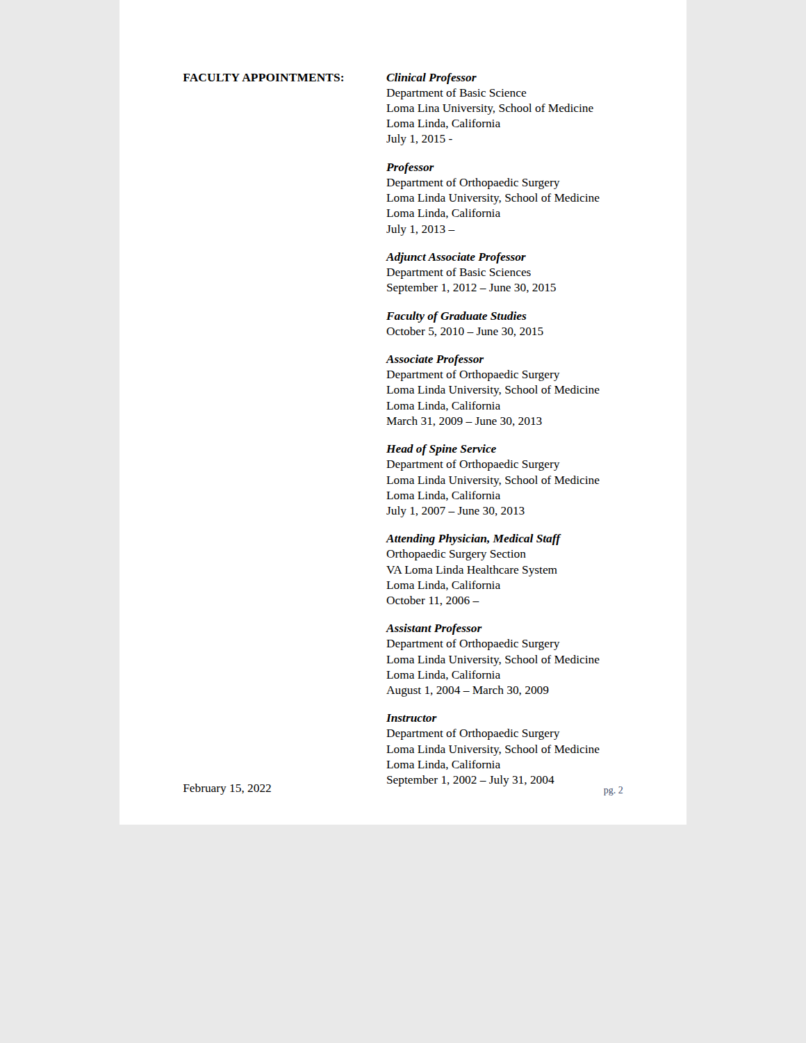FACULTY APPOINTMENTS:
Clinical Professor Department of Basic Science Loma Lina University, School of Medicine Loma Linda, California July 1, 2015 -
Professor Department of Orthopaedic Surgery Loma Linda University, School of Medicine Loma Linda, California July 1, 2013 –
Adjunct Associate Professor Department of Basic Sciences September 1, 2012 – June 30, 2015
Faculty of Graduate Studies October 5, 2010 – June 30, 2015
Associate Professor Department of Orthopaedic Surgery Loma Linda University, School of Medicine Loma Linda, California March 31, 2009 – June 30, 2013
Head of Spine Service Department of Orthopaedic Surgery Loma Linda University, School of Medicine Loma Linda, California July 1, 2007 – June 30, 2013
Attending Physician, Medical Staff Orthopaedic Surgery Section VA Loma Linda Healthcare System Loma Linda, California October 11, 2006 –
Assistant Professor Department of Orthopaedic Surgery Loma Linda University, School of Medicine Loma Linda, California August 1, 2004 – March 30, 2009
Instructor Department of Orthopaedic Surgery Loma Linda University, School of Medicine Loma Linda, California September 1, 2002 – July 31, 2004
February 15, 2022 pg. 2